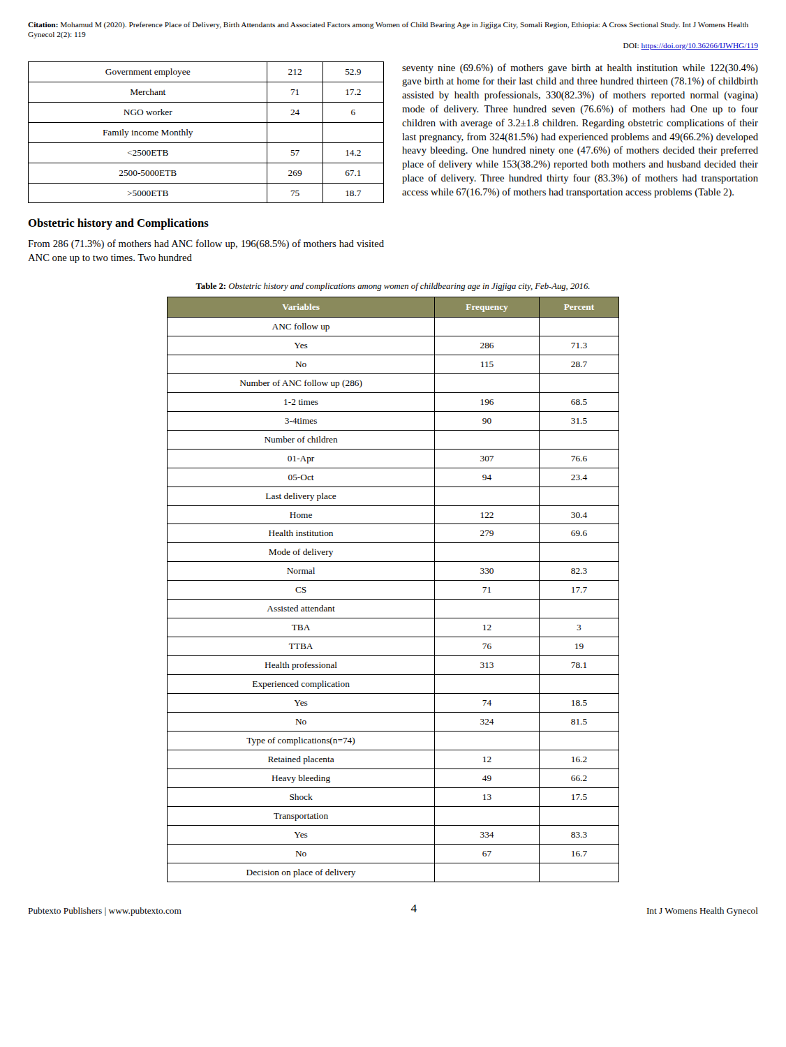Citation: Mohamud M (2020). Preference Place of Delivery, Birth Attendants and Associated Factors among Women of Child Bearing Age in Jigjiga City, Somali Region, Ethiopia: A Cross Sectional Study. Int J Womens Health Gynecol 2(2): 119
DOI: https://doi.org/10.36266/IJWHG/119
| Government employee | 212 | 52.9 |
| Merchant | 71 | 17.2 |
| NGO worker | 24 | 6 |
| Family income Monthly | | |
| <2500ETB | 57 | 14.2 |
| 2500-5000ETB | 269 | 67.1 |
| >5000ETB | 75 | 18.7 |
Obstetric history and Complications
From 286 (71.3%) of mothers had ANC follow up, 196(68.5%) of mothers had visited ANC one up to two times. Two hundred
seventy nine (69.6%) of mothers gave birth at health institution while 122(30.4%) gave birth at home for their last child and three hundred thirteen (78.1%) of childbirth assisted by health professionals, 330(82.3%) of mothers reported normal (vagina) mode of delivery. Three hundred seven (76.6%) of mothers had One up to four children with average of 3.2±1.8 children. Regarding obstetric complications of their last pregnancy, from 324(81.5%) had experienced problems and 49(66.2%) developed heavy bleeding. One hundred ninety one (47.6%) of mothers decided their preferred place of delivery while 153(38.2%) reported both mothers and husband decided their place of delivery. Three hundred thirty four (83.3%) of mothers had transportation access while 67(16.7%) of mothers had transportation access problems (Table 2).
Table 2: Obstetric history and complications among women of childbearing age in Jigjiga city, Feb-Aug, 2016.
| Variables | Frequency | Percent |
| --- | --- | --- |
| ANC follow up | | |
| Yes | 286 | 71.3 |
| No | 115 | 28.7 |
| Number of ANC follow up (286) | | |
| 1-2 times | 196 | 68.5 |
| 3-4times | 90 | 31.5 |
| Number of children | | |
| 01-Apr | 307 | 76.6 |
| 05-Oct | 94 | 23.4 |
| Last delivery place | | |
| Home | 122 | 30.4 |
| Health institution | 279 | 69.6 |
| Mode of delivery | | |
| Normal | 330 | 82.3 |
| CS | 71 | 17.7 |
| Assisted attendant | | |
| TBA | 12 | 3 |
| TTBA | 76 | 19 |
| Health professional | 313 | 78.1 |
| Experienced complication | | |
| Yes | 74 | 18.5 |
| No | 324 | 81.5 |
| Type of complications(n=74) | | |
| Retained placenta | 12 | 16.2 |
| Heavy bleeding | 49 | 66.2 |
| Shock | 13 | 17.5 |
| Transportation | | |
| Yes | 334 | 83.3 |
| No | 67 | 16.7 |
| Decision on place of delivery | | |
Pubtexto Publishers | www.pubtexto.com
4
Int J Womens Health Gynecol